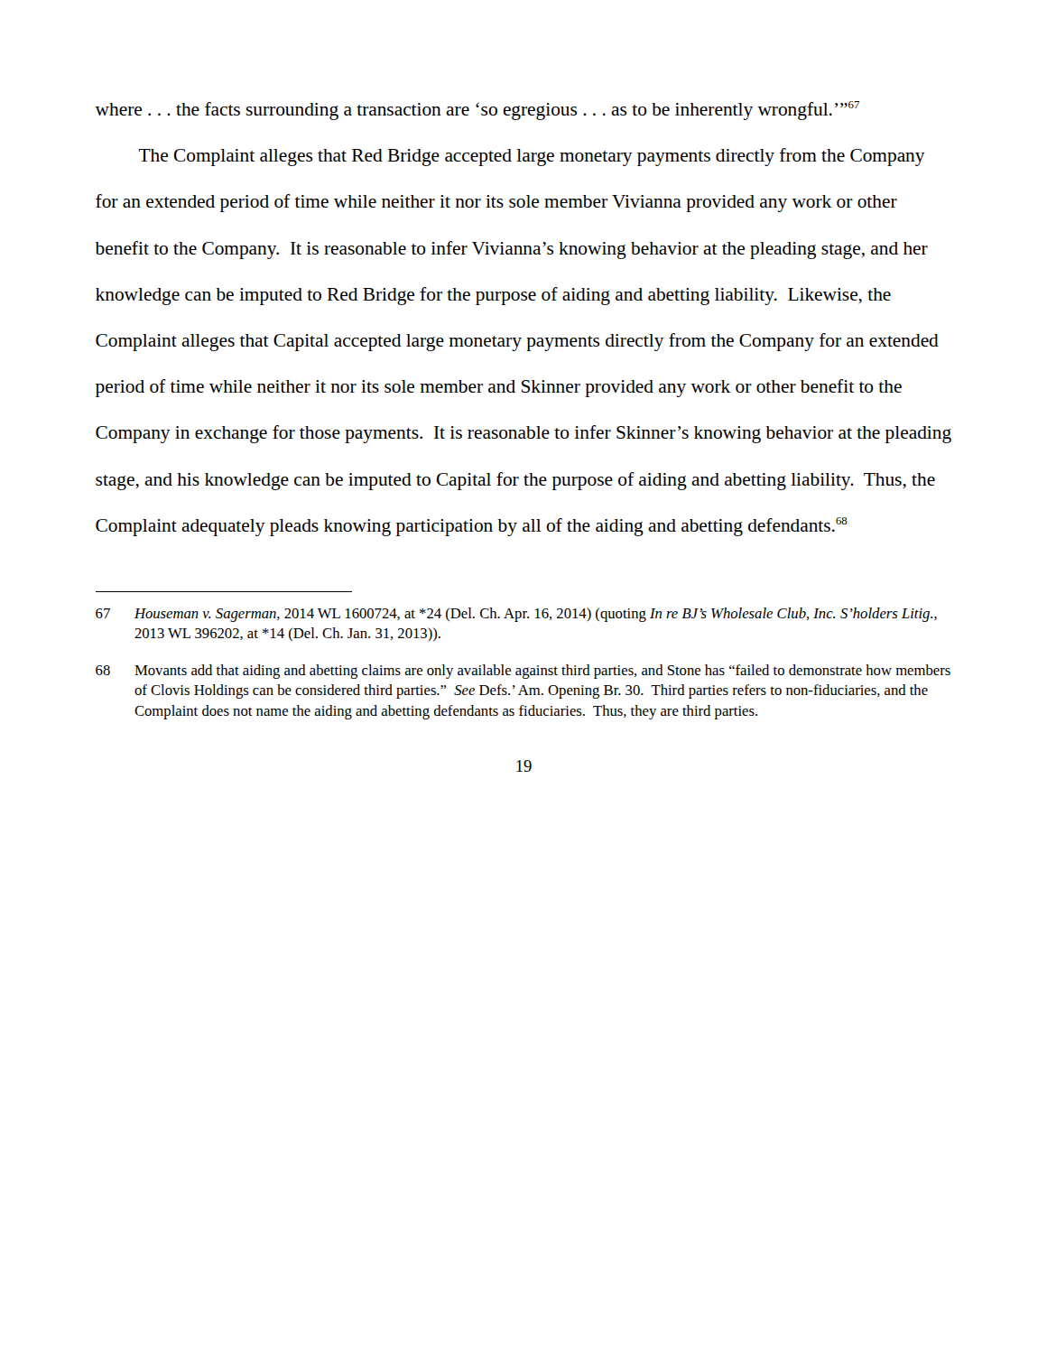where . . . the facts surrounding a transaction are ‘so egregious . . . as to be inherently wrongful.’”67
The Complaint alleges that Red Bridge accepted large monetary payments directly from the Company for an extended period of time while neither it nor its sole member Vivianna provided any work or other benefit to the Company. It is reasonable to infer Vivianna’s knowing behavior at the pleading stage, and her knowledge can be imputed to Red Bridge for the purpose of aiding and abetting liability. Likewise, the Complaint alleges that Capital accepted large monetary payments directly from the Company for an extended period of time while neither it nor its sole member and Skinner provided any work or other benefit to the Company in exchange for those payments. It is reasonable to infer Skinner’s knowing behavior at the pleading stage, and his knowledge can be imputed to Capital for the purpose of aiding and abetting liability. Thus, the Complaint adequately pleads knowing participation by all of the aiding and abetting defendants.68
67 Houseman v. Sagerman, 2014 WL 1600724, at *24 (Del. Ch. Apr. 16, 2014) (quoting In re BJ’s Wholesale Club, Inc. S’holders Litig., 2013 WL 396202, at *14 (Del. Ch. Jan. 31, 2013)).
68 Movants add that aiding and abetting claims are only available against third parties, and Stone has “failed to demonstrate how members of Clovis Holdings can be considered third parties.” See Defs.’ Am. Opening Br. 30. Third parties refers to non-fiduciaries, and the Complaint does not name the aiding and abetting defendants as fiduciaries. Thus, they are third parties.
19